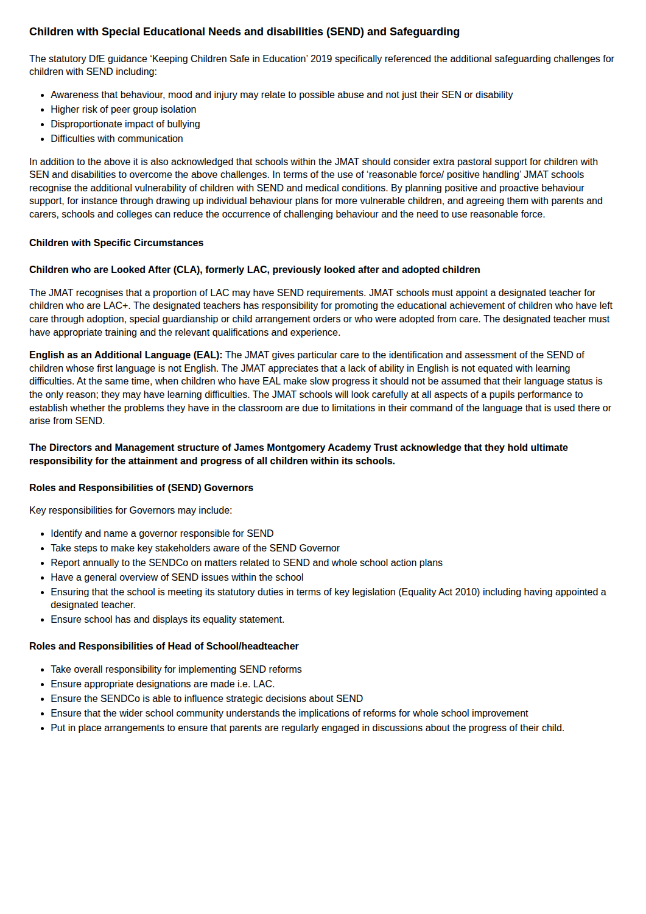Children with Special Educational Needs and disabilities (SEND) and Safeguarding
The statutory DfE guidance ‘Keeping Children Safe in Education’ 2019 specifically referenced the additional safeguarding challenges for children with SEND including:
Awareness that behaviour, mood and injury may relate to possible abuse and not just their SEN or disability
Higher risk of peer group isolation
Disproportionate impact of bullying
Difficulties with communication
In addition to the above it is also acknowledged that schools within the JMAT should consider extra pastoral support for children with SEN and disabilities to overcome the above challenges. In terms of the use of ‘reasonable force/ positive handling’ JMAT schools recognise the additional vulnerability of children with SEND and medical conditions. By planning positive and proactive behaviour support, for instance through drawing up individual behaviour plans for more vulnerable children, and agreeing them with parents and carers, schools and colleges can reduce the occurrence of challenging behaviour and the need to use reasonable force.
Children with Specific Circumstances
Children who are Looked After (CLA), formerly LAC, previously looked after and adopted children
The JMAT recognises that a proportion of LAC may have SEND requirements. JMAT schools must appoint a designated teacher for children who are LAC+. The designated teachers has responsibility for promoting the educational achievement of children who have left care through adoption, special guardianship or child arrangement orders or who were adopted from care. The designated teacher must have appropriate training and the relevant qualifications and experience.
English as an Additional Language (EAL): The JMAT gives particular care to the identification and assessment of the SEND of children whose first language is not English. The JMAT appreciates that a lack of ability in English is not equated with learning difficulties. At the same time, when children who have EAL make slow progress it should not be assumed that their language status is the only reason; they may have learning difficulties. The JMAT schools will look carefully at all aspects of a pupils performance to establish whether the problems they have in the classroom are due to limitations in their command of the language that is used there or arise from SEND.
The Directors and Management structure of James Montgomery Academy Trust acknowledge that they hold ultimate responsibility for the attainment and progress of all children within its schools.
Roles and Responsibilities of (SEND) Governors
Key responsibilities for Governors may include:
Identify and name a governor responsible for SEND
Take steps to make key stakeholders aware of the SEND Governor
Report annually to the SENDCo on matters related to SEND and whole school action plans
Have a general overview of SEND issues within the school
Ensuring that the school is meeting its statutory duties in terms of key legislation (Equality Act 2010) including having appointed a designated teacher.
Ensure school has and displays its equality statement.
Roles and Responsibilities of Head of School/headteacher
Take overall responsibility for implementing SEND reforms
Ensure appropriate designations are made i.e. LAC.
Ensure the SENDCo is able to influence strategic decisions about SEND
Ensure that the wider school community understands the implications of reforms for whole school improvement
Put in place arrangements to ensure that parents are regularly engaged in discussions about the progress of their child.